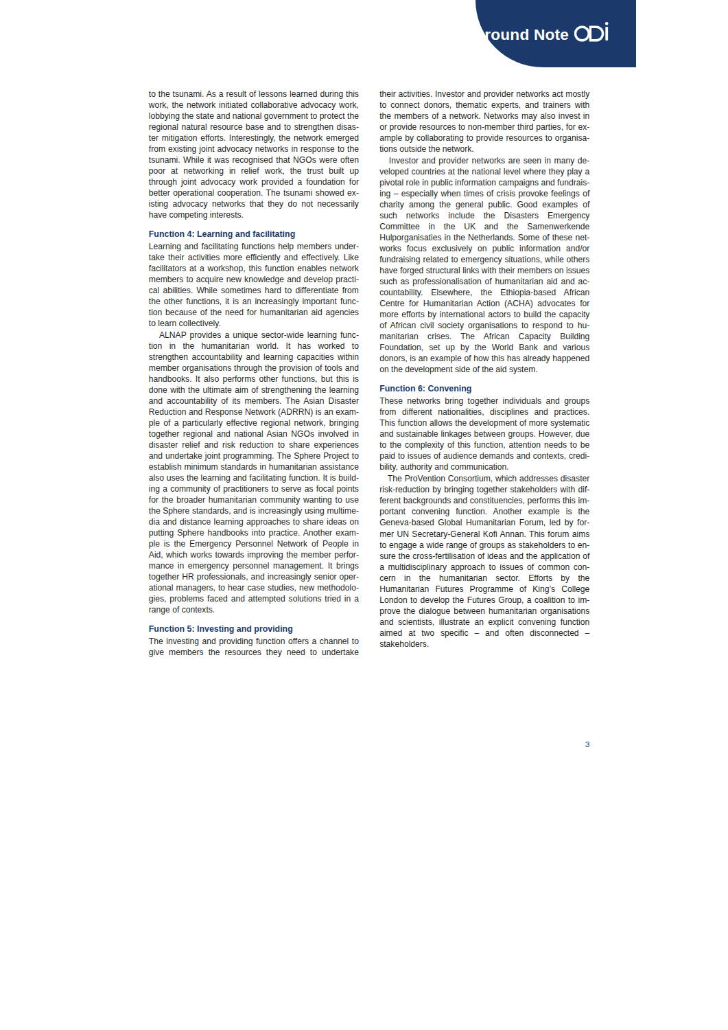Background Note
to the tsunami. As a result of lessons learned during this work, the network initiated collaborative advocacy work, lobbying the state and national government to protect the regional natural resource base and to strengthen disaster mitigation efforts. Interestingly, the network emerged from existing joint advocacy networks in response to the tsunami. While it was recognised that NGOs were often poor at networking in relief work, the trust built up through joint advocacy work provided a foundation for better operational cooperation. The tsunami showed existing advocacy networks that they do not necessarily have competing interests.
Function 4: Learning and facilitating
Learning and facilitating functions help members undertake their activities more efficiently and effectively. Like facilitators at a workshop, this function enables network members to acquire new knowledge and develop practical abilities. While sometimes hard to differentiate from the other functions, it is an increasingly important function because of the need for humanitarian aid agencies to learn collectively.
ALNAP provides a unique sector-wide learning function in the humanitarian world. It has worked to strengthen accountability and learning capacities within member organisations through the provision of tools and handbooks. It also performs other functions, but this is done with the ultimate aim of strengthening the learning and accountability of its members. The Asian Disaster Reduction and Response Network (ADRRN) is an example of a particularly effective regional network, bringing together regional and national Asian NGOs involved in disaster relief and risk reduction to share experiences and undertake joint programming. The Sphere Project to establish minimum standards in humanitarian assistance also uses the learning and facilitating function. It is building a community of practitioners to serve as focal points for the broader humanitarian community wanting to use the Sphere standards, and is increasingly using multimedia and distance learning approaches to share ideas on putting Sphere handbooks into practice. Another example is the Emergency Personnel Network of People in Aid, which works towards improving the member performance in emergency personnel management. It brings together HR professionals, and increasingly senior operational managers, to hear case studies, new methodologies, problems faced and attempted solutions tried in a range of contexts.
Function 5: Investing and providing
The investing and providing function offers a channel to give members the resources they need to undertake their activities. Investor and provider networks act mostly to connect donors, thematic experts, and trainers with the members of a network. Networks may also invest in or provide resources to non-member third parties, for example by collaborating to provide resources to organisations outside the network.
Investor and provider networks are seen in many developed countries at the national level where they play a pivotal role in public information campaigns and fundraising – especially when times of crisis provoke feelings of charity among the general public. Good examples of such networks include the Disasters Emergency Committee in the UK and the Samenwerkende Hulporganisaties in the Netherlands. Some of these networks focus exclusively on public information and/or fundraising related to emergency situations, while others have forged structural links with their members on issues such as professionalisation of humanitarian aid and accountability. Elsewhere, the Ethiopia-based African Centre for Humanitarian Action (ACHA) advocates for more efforts by international actors to build the capacity of African civil society organisations to respond to humanitarian crises. The African Capacity Building Foundation, set up by the World Bank and various donors, is an example of how this has already happened on the development side of the aid system.
Function 6: Convening
These networks bring together individuals and groups from different nationalities, disciplines and practices. This function allows the development of more systematic and sustainable linkages between groups. However, due to the complexity of this function, attention needs to be paid to issues of audience demands and contexts, credibility, authority and communication.
The ProVention Consortium, which addresses disaster risk-reduction by bringing together stakeholders with different backgrounds and constituencies, performs this important convening function. Another example is the Geneva-based Global Humanitarian Forum, led by former UN Secretary-General Kofi Annan. This forum aims to engage a wide range of groups as stakeholders to ensure the cross-fertilisation of ideas and the application of a multidisciplinary approach to issues of common concern in the humanitarian sector. Efforts by the Humanitarian Futures Programme of King’s College London to develop the Futures Group, a coalition to improve the dialogue between humanitarian organisations and scientists, illustrate an explicit convening function aimed at two specific – and often disconnected – stakeholders.
3